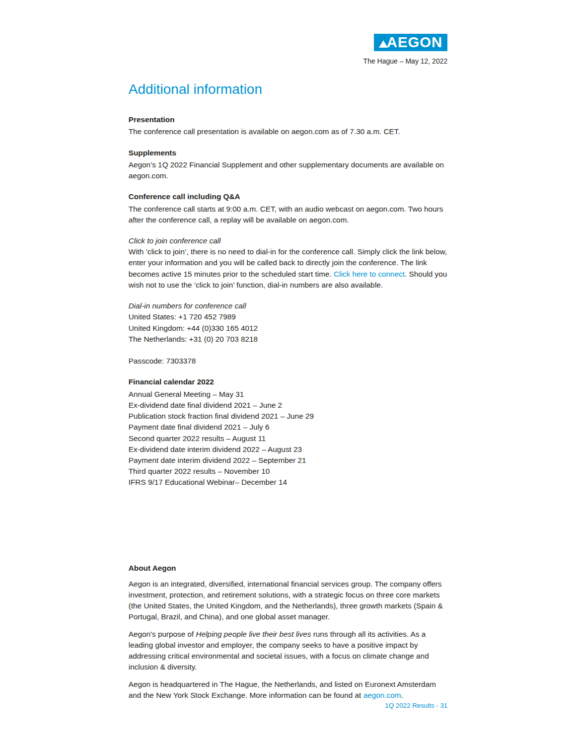AEGON
The Hague – May 12, 2022
Additional information
Presentation
The conference call presentation is available on aegon.com as of 7.30 a.m. CET.
Supplements
Aegon’s 1Q 2022 Financial Supplement and other supplementary documents are available on aegon.com.
Conference call including Q&A
The conference call starts at 9:00 a.m. CET, with an audio webcast on aegon.com. Two hours after the conference call, a replay will be available on aegon.com.
Click to join conference call
With ‘click to join’, there is no need to dial-in for the conference call. Simply click the link below, enter your information and you will be called back to directly join the conference. The link becomes active 15 minutes prior to the scheduled start time. Click here to connect. Should you wish not to use the ‘click to join’ function, dial-in numbers are also available.
Dial-in numbers for conference call
United States: +1 720 452 7989
United Kingdom: +44 (0)330 165 4012
The Netherlands: +31 (0) 20 703 8218
Passcode: 7303378
Financial calendar 2022
Annual General Meeting – May 31
Ex-dividend date final dividend 2021 – June 2
Publication stock fraction final dividend 2021 – June 29
Payment date final dividend 2021 – July 6
Second quarter 2022 results – August 11
Ex-dividend date interim dividend 2022 – August 23
Payment date interim dividend 2022 – September 21
Third quarter 2022 results – November 10
IFRS 9/17 Educational Webinar– December 14
About Aegon
Aegon is an integrated, diversified, international financial services group. The company offers investment, protection, and retirement solutions, with a strategic focus on three core markets (the United States, the United Kingdom, and the Netherlands), three growth markets (Spain & Portugal, Brazil, and China), and one global asset manager.
Aegon's purpose of Helping people live their best lives runs through all its activities. As a leading global investor and employer, the company seeks to have a positive impact by addressing critical environmental and societal issues, with a focus on climate change and inclusion & diversity.
Aegon is headquartered in The Hague, the Netherlands, and listed on Euronext Amsterdam and the New York Stock Exchange. More information can be found at aegon.com.
1Q 2022 Results - 31